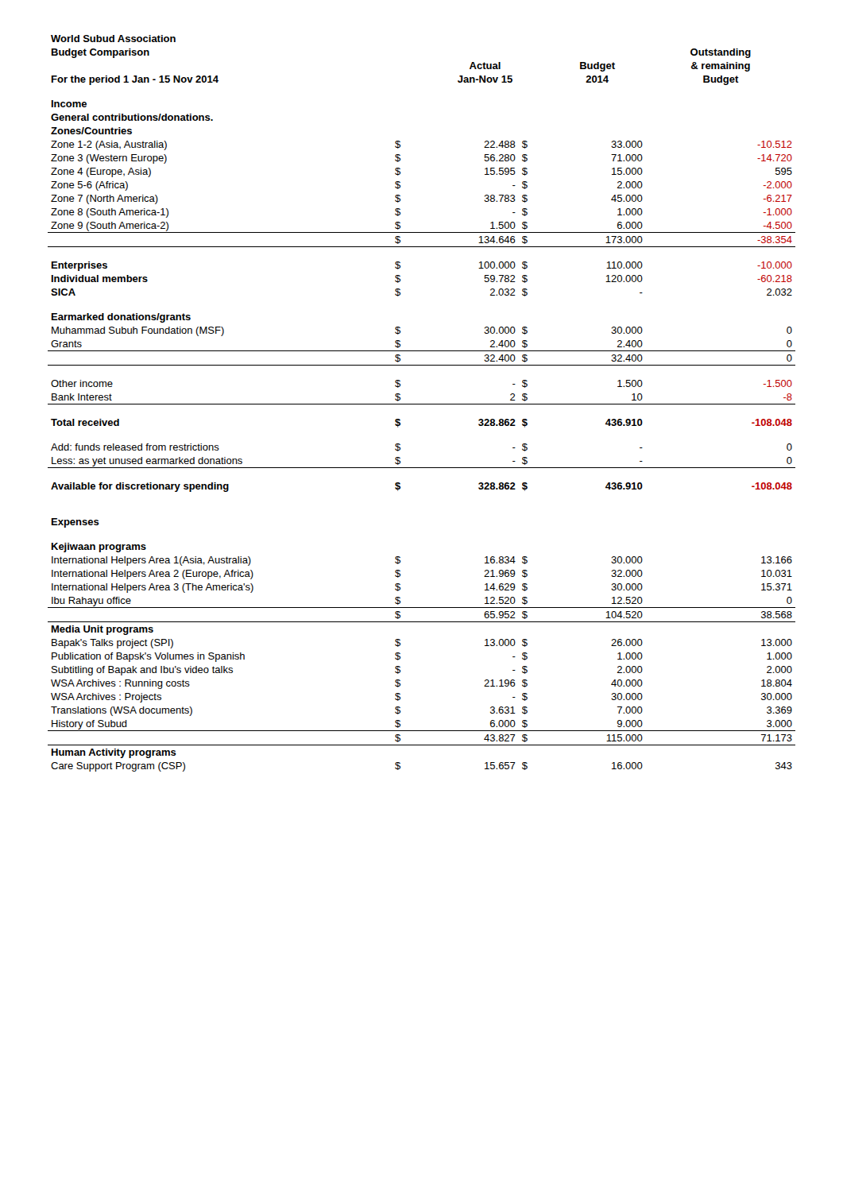| World Subud Association | | | | | |
| Budget Comparison | | | | | Outstanding |
| | | Actual | Budget | & remaining |
| For the period 1 Jan - 15 Nov 2014 | | Jan-Nov 15 | 2014 | Budget |
| Income | | | | | |
| General contributions/donations. | | | | | |
| Zones/Countries | | | | | |
| Zone 1-2 (Asia, Australia) | $ | 22.488 | $ | 33.000 | -10.512 |
| Zone 3 (Western Europe) | $ | 56.280 | $ | 71.000 | -14.720 |
| Zone 4 (Europe, Asia) | $ | 15.595 | $ | 15.000 | 595 |
| Zone 5-6 (Africa) | $ | - | $ | 2.000 | -2.000 |
| Zone 7 (North America) | $ | 38.783 | $ | 45.000 | -6.217 |
| Zone 8 (South America-1) | $ | - | $ | 1.000 | -1.000 |
| Zone 9 (South America-2) | $ | 1.500 | $ | 6.000 | -4.500 |
| | $ | 134.646 | $ | 173.000 | -38.354 |
| Enterprises | $ | 100.000 | $ | 110.000 | -10.000 |
| Individual members | $ | 59.782 | $ | 120.000 | -60.218 |
| SICA | $ | 2.032 | $ | - | 2.032 |
| Earmarked donations/grants | | | | | |
| Muhammad Subuh Foundation (MSF) | $ | 30.000 | $ | 30.000 | 0 |
| Grants | $ | 2.400 | $ | 2.400 | 0 |
| | $ | 32.400 | $ | 32.400 | 0 |
| Other income | $ | - | $ | 1.500 | -1.500 |
| Bank Interest | $ | 2 | $ | 10 | -8 |
| Total received | $ | 328.862 | $ | 436.910 | -108.048 |
| Add: funds released from restrictions | $ | - | $ | - | 0 |
| Less: as yet unused earmarked donations | $ | - | $ | - | 0 |
| Available for discretionary spending | $ | 328.862 | $ | 436.910 | -108.048 |
| Expenses | | | | | |
| Kejiwaan programs | | | | | |
| International Helpers Area 1(Asia, Australia) | $ | 16.834 | $ | 30.000 | 13.166 |
| International Helpers Area 2 (Europe, Africa) | $ | 21.969 | $ | 32.000 | 10.031 |
| International Helpers Area 3 (The America's) | $ | 14.629 | $ | 30.000 | 15.371 |
| Ibu Rahayu office | $ | 12.520 | $ | 12.520 | 0 |
| | $ | 65.952 | $ | 104.520 | 38.568 |
| Media Unit programs | | | | | |
| Bapak's Talks project (SPI) | $ | 13.000 | $ | 26.000 | 13.000 |
| Publication of Bapsk's Volumes in Spanish | $ | - | $ | 1.000 | 1.000 |
| Subtitling of Bapak and Ibu's video talks | $ | - | $ | 2.000 | 2.000 |
| WSA Archives : Running costs | $ | 21.196 | $ | 40.000 | 18.804 |
| WSA Archives : Projects | $ | - | $ | 30.000 | 30.000 |
| Translations (WSA documents) | $ | 3.631 | $ | 7.000 | 3.369 |
| History of Subud | $ | 6.000 | $ | 9.000 | 3.000 |
| | $ | 43.827 | $ | 115.000 | 71.173 |
| Human Activity programs | | | | | |
| Care Support Program (CSP) | $ | 15.657 | $ | 16.000 | 343 |